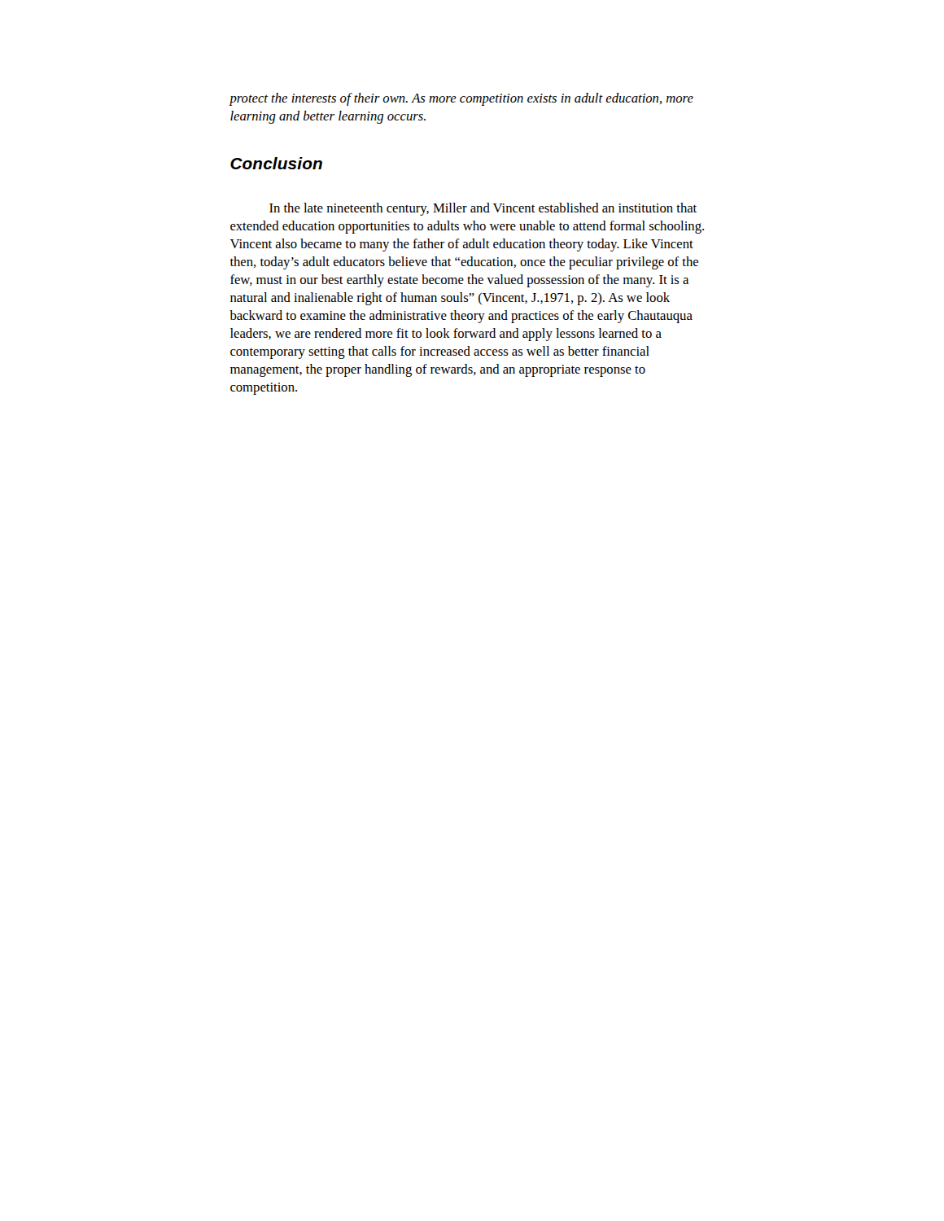protect the interests of their own. As more competition exists in adult education, more learning and better learning occurs.
Conclusion
In the late nineteenth century, Miller and Vincent established an institution that extended education opportunities to adults who were unable to attend formal schooling. Vincent also became to many the father of adult education theory today. Like Vincent then, today’s adult educators believe that “education, once the peculiar privilege of the few, must in our best earthly estate become the valued possession of the many. It is a natural and inalienable right of human souls” (Vincent, J.,1971, p. 2). As we look backward to examine the administrative theory and practices of the early Chautauqua leaders, we are rendered more fit to look forward and apply lessons learned to a contemporary setting that calls for increased access as well as better financial management, the proper handling of rewards, and an appropriate response to competition.